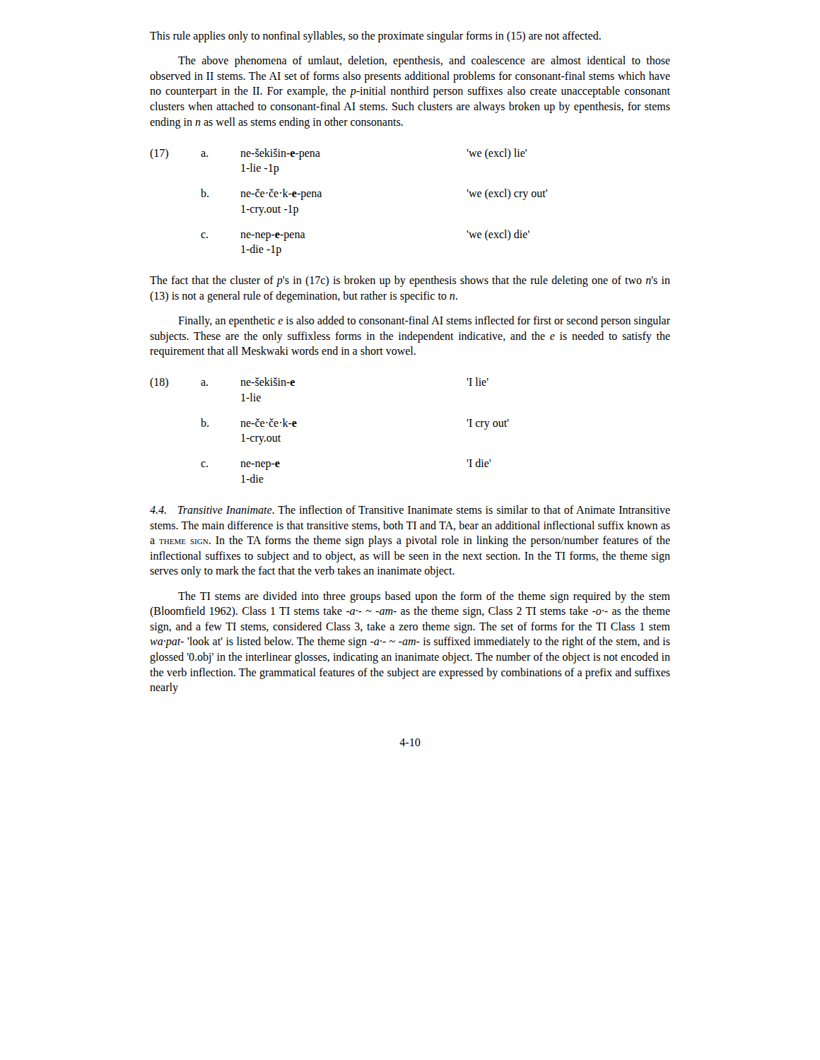This rule applies only to nonfinal syllables, so the proximate singular forms in (15) are not affected.
The above phenomena of umlaut, deletion, epenthesis, and coalescence are almost identical to those observed in II stems. The AI set of forms also presents additional problems for consonant-final stems which have no counterpart in the II. For example, the p-initial nonthird person suffixes also create unacceptable consonant clusters when attached to consonant-final AI stems. Such clusters are always broken up by epenthesis, for stems ending in n as well as stems ending in other consonants.
| (17) | a. | ne-šekišin- e -pena 1-lie -1p | 'we (excl) lie' |
| | b. | ne-če·če·k- e -pena 1-cry.out -1p | 'we (excl) cry out' |
| | c. | ne-nep- e -pena 1-die -1p | 'we (excl) die' |
The fact that the cluster of p's in (17c) is broken up by epenthesis shows that the rule deleting one of two n's in (13) is not a general rule of degemination, but rather is specific to n.
Finally, an epenthetic e is also added to consonant-final AI stems inflected for first or second person singular subjects. These are the only suffixless forms in the independent indicative, and the e is needed to satisfy the requirement that all Meskwaki words end in a short vowel.
| (18) | a. | ne-šekišin- e 1-lie | 'I lie' |
| | b. | ne-če·če·k- e 1-cry.out | 'I cry out' |
| | c. | ne-nep- e 1-die | 'I die' |
4.4. Transitive Inanimate. The inflection of Transitive Inanimate stems is similar to that of Animate Intransitive stems. The main difference is that transitive stems, both TI and TA, bear an additional inflectional suffix known as a theme sign. In the TA forms the theme sign plays a pivotal role in linking the person/number features of the inflectional suffixes to subject and to object, as will be seen in the next section. In the TI forms, the theme sign serves only to mark the fact that the verb takes an inanimate object.
The TI stems are divided into three groups based upon the form of the theme sign required by the stem (Bloomfield 1962). Class 1 TI stems take -a·- ~ -am- as the theme sign, Class 2 TI stems take -o·- as the theme sign, and a few TI stems, considered Class 3, take a zero theme sign. The set of forms for the TI Class 1 stem wa·pat- 'look at' is listed below. The theme sign -a·- ~ -am- is suffixed immediately to the right of the stem, and is glossed '0.obj' in the interlinear glosses, indicating an inanimate object. The number of the object is not encoded in the verb inflection. The grammatical features of the subject are expressed by combinations of a prefix and suffixes nearly
4-10